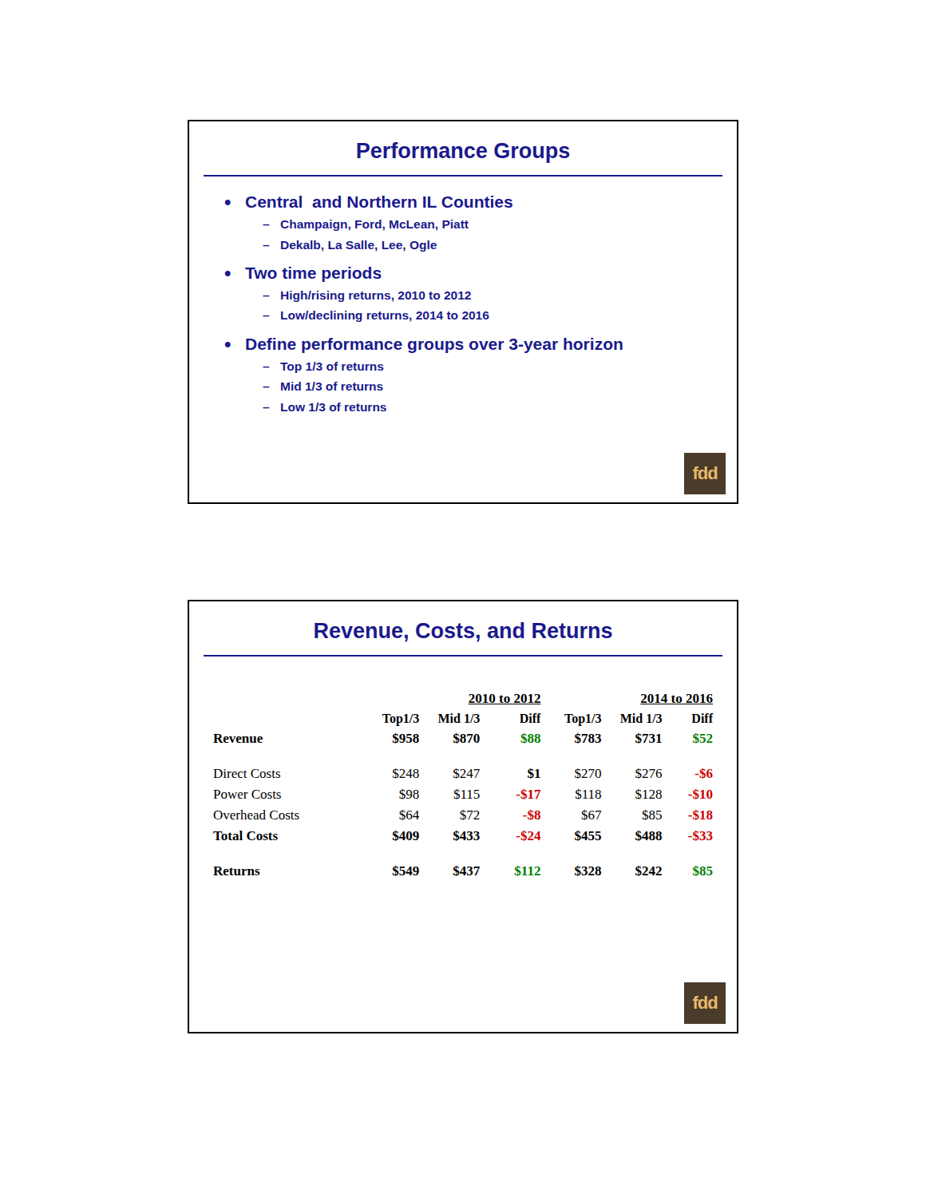Performance Groups
Central and Northern IL Counties
Champaign, Ford, McLean, Piatt
Dekalb, La Salle, Lee, Ogle
Two time periods
High/rising returns, 2010 to 2012
Low/declining returns, 2014 to 2016
Define performance groups over 3-year horizon
Top 1/3 of returns
Mid 1/3 of returns
Low 1/3 of returns
fdd
Revenue, Costs, and Returns
| | 2010 to 2012 | 2014 to 2016 |
| --- | --- | --- |
| | Top1/3 | Mid 1/3 | Diff | Top1/3 | Mid 1/3 | Diff |
| Revenue | $958 | $870 | $88 | $783 | $731 | $52 |
| Direct Costs | $248 | $247 | $1 | $270 | $276 | -$6 |
| Power Costs | $98 | $115 | -$17 | $118 | $128 | -$10 |
| Overhead Costs | $64 | $72 | -$8 | $67 | $85 | -$18 |
| Total Costs | $409 | $433 | -$24 | $455 | $488 | -$33 |
| Returns | $549 | $437 | $112 | $328 | $242 | $85 |
fdd